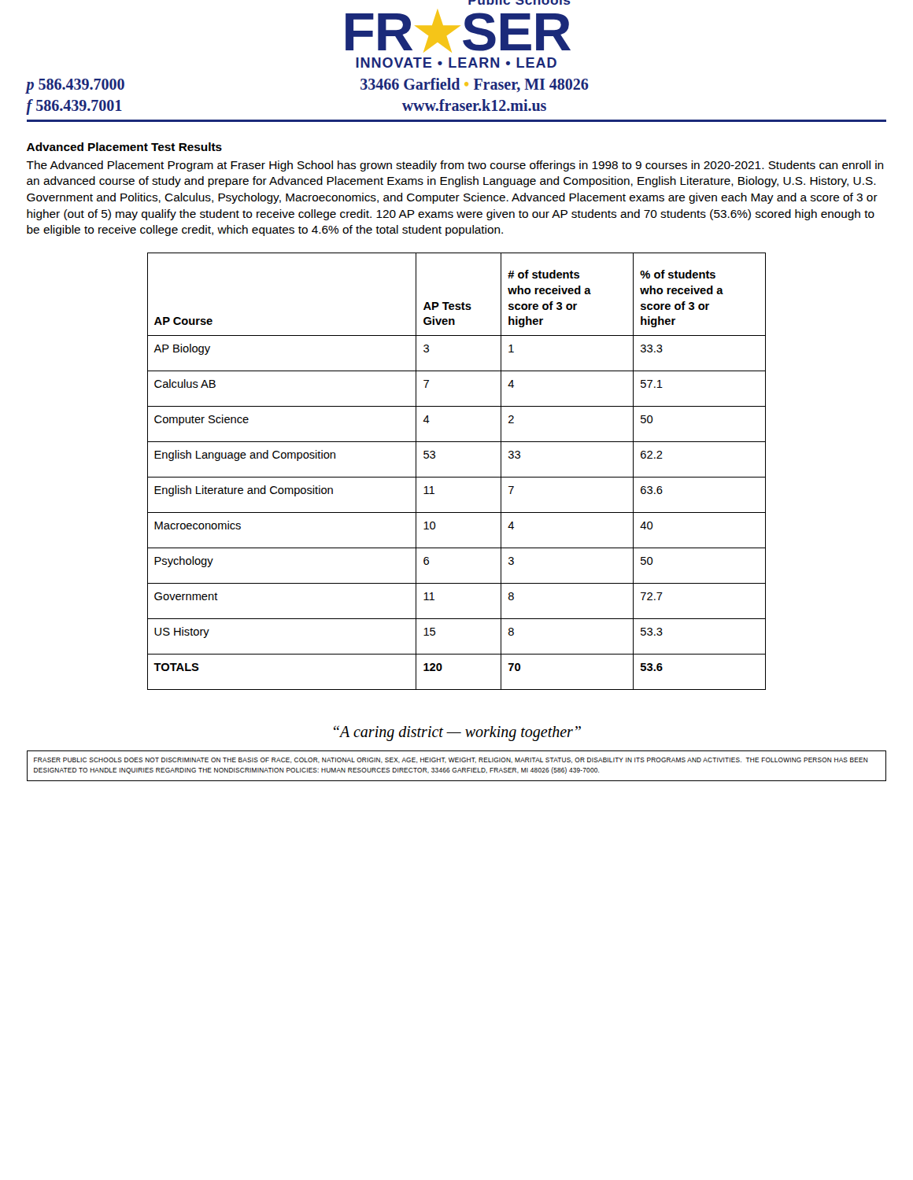Public Schools
FR★SER
INNOVATE • LEARN • LEAD
p 586.439.7000
f 586.439.7001
33466 Garfield • Fraser, MI 48026
www.fraser.k12.mi.us
Advanced Placement Test Results
The Advanced Placement Program at Fraser High School has grown steadily from two course offerings in 1998 to 9 courses in 2020-2021. Students can enroll in an advanced course of study and prepare for Advanced Placement Exams in English Language and Composition, English Literature, Biology, U.S. History, U.S. Government and Politics, Calculus, Psychology, Macroeconomics, and Computer Science. Advanced Placement exams are given each May and a score of 3 or higher (out of 5) may qualify the student to receive college credit. 120 AP exams were given to our AP students and 70 students (53.6%) scored high enough to be eligible to receive college credit, which equates to 4.6% of the total student population.
| AP Course | AP Tests Given | # of students who received a score of 3 or higher | % of students who received a score of 3 or higher |
| --- | --- | --- | --- |
| AP Biology | 3 | 1 | 33.3 |
| Calculus AB | 7 | 4 | 57.1 |
| Computer Science | 4 | 2 | 50 |
| English Language and Composition | 53 | 33 | 62.2 |
| English Literature and Composition | 11 | 7 | 63.6 |
| Macroeconomics | 10 | 4 | 40 |
| Psychology | 6 | 3 | 50 |
| Government | 11 | 8 | 72.7 |
| US History | 15 | 8 | 53.3 |
| TOTALS | 120 | 70 | 53.6 |
“A caring district — working together”
FRASER PUBLIC SCHOOLS DOES NOT DISCRIMINATE ON THE BASIS OF RACE, COLOR, NATIONAL ORIGIN, SEX, AGE, HEIGHT, WEIGHT, RELIGION, MARITAL STATUS, OR DISABILITY IN ITS PROGRAMS AND ACTIVITIES. THE FOLLOWING PERSON HAS BEEN DESIGNATED TO HANDLE INQUIRIES REGARDING THE NONDISCRIMINATION POLICIES: HUMAN RESOURCES DIRECTOR, 33466 GARFIELD, FRASER, MI 48026 (586) 439-7000.